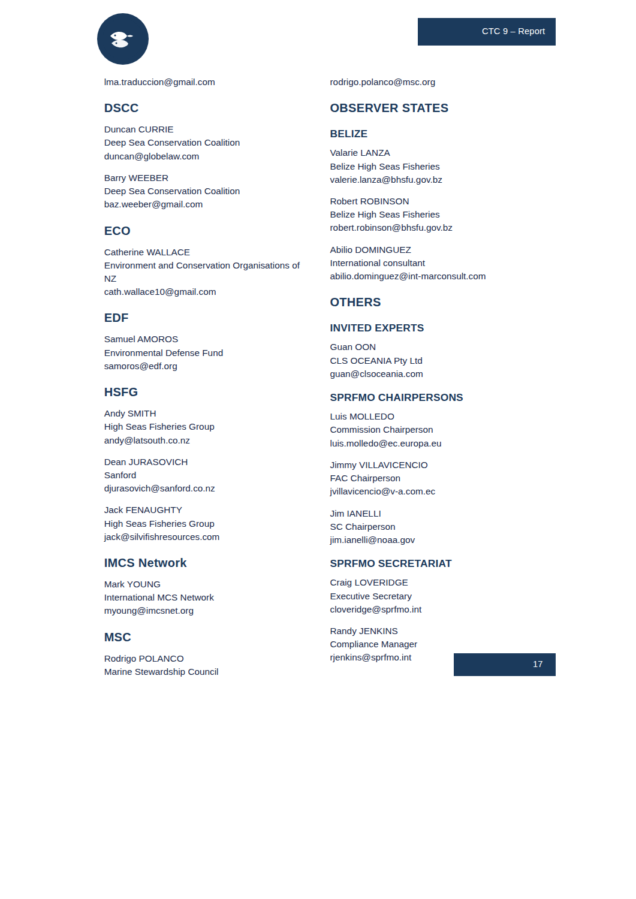CTC 9 – Report
lma.traduccion@gmail.com
DSCC
Duncan CURRIE
Deep Sea Conservation Coalition
duncan@globelaw.com
Barry WEEBER
Deep Sea Conservation Coalition
baz.weeber@gmail.com
ECO
Catherine WALLACE
Environment and Conservation Organisations of NZ
cath.wallace10@gmail.com
EDF
Samuel AMOROS
Environmental Defense Fund
samoros@edf.org
HSFG
Andy SMITH
High Seas Fisheries Group
andy@latsouth.co.nz
Dean JURASOVICH
Sanford
djurasovich@sanford.co.nz
Jack FENAUGHTY
High Seas Fisheries Group
jack@silvifishresources.com
IMCS Network
Mark YOUNG
International MCS Network
myoung@imcsnet.org
MSC
Rodrigo POLANCO
Marine Stewardship Council
rodrigo.polanco@msc.org
OBSERVER STATES
BELIZE
Valarie LANZA
Belize High Seas Fisheries
valerie.lanza@bhsfu.gov.bz
Robert ROBINSON
Belize High Seas Fisheries
robert.robinson@bhsfu.gov.bz
Abilio DOMINGUEZ
International consultant
abilio.dominguez@int-marconsult.com
OTHERS
INVITED EXPERTS
Guan OON
CLS OCEANIA Pty Ltd
guan@clsoceania.com
SPRFMO CHAIRPERSONS
Luis MOLLEDO
Commission Chairperson
luis.molledo@ec.europa.eu
Jimmy VILLAVICENCIO
FAC Chairperson
jvillavicencio@v-a.com.ec
Jim IANELLI
SC Chairperson
jim.ianelli@noaa.gov
SPRFMO SECRETARIAT
Craig LOVERIDGE
Executive Secretary
cloveridge@sprfmo.int
Randy JENKINS
Compliance Manager
rjenkins@sprfmo.int
17